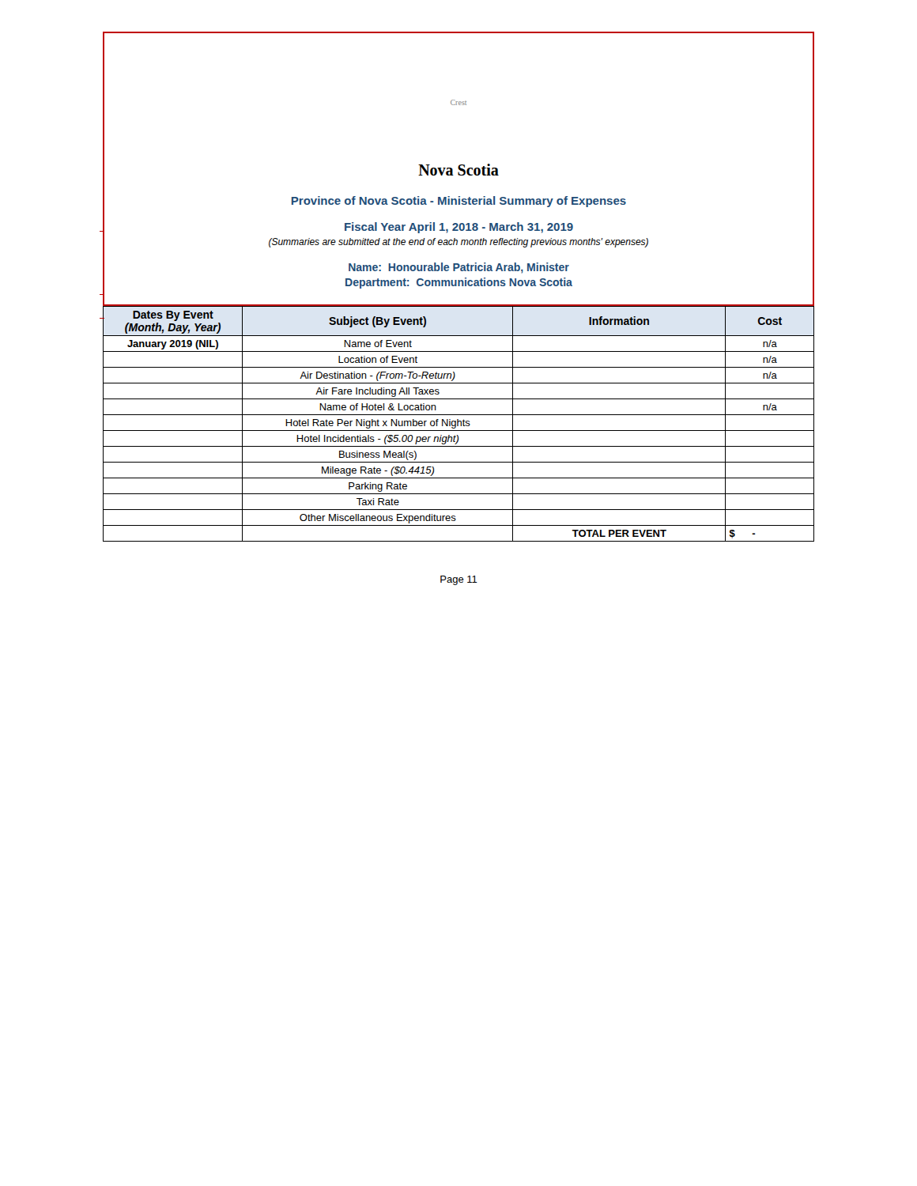Nova Scotia
Province of Nova Scotia - Ministerial Summary of Expenses
Fiscal Year April 1, 2018 - March 31, 2019
(Summaries are submitted at the end of each month reflecting previous months' expenses)
Name: Honourable Patricia Arab, Minister
Department: Communications Nova Scotia
| Dates By Event (Month, Day, Year) | Subject (By Event) | Information | Cost |
| --- | --- | --- | --- |
| January 2019 (NIL) | Name of Event | | n/a |
| | Location of Event | | n/a |
| | Air Destination - (From-To-Return) | | n/a |
| | Air Fare Including All Taxes | | |
| | Name of Hotel & Location | | n/a |
| | Hotel Rate Per Night x Number of Nights | | |
| | Hotel Incidentials - ($5.00 per night) | | |
| | Business Meal(s) | | |
| | Mileage Rate - ($0.4415) | | |
| | Parking Rate | | |
| | Taxi Rate | | |
| | Other Miscellaneous Expenditures | | |
| | | TOTAL PER EVENT | $ - |
Page 11